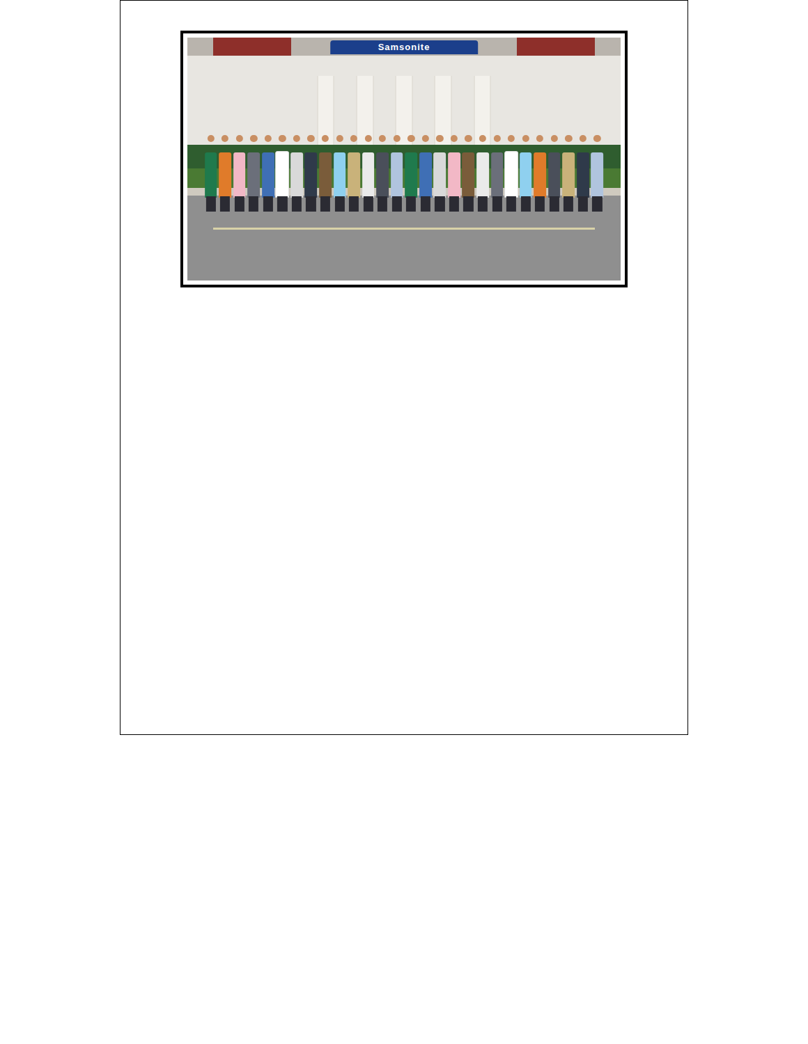Samsonite